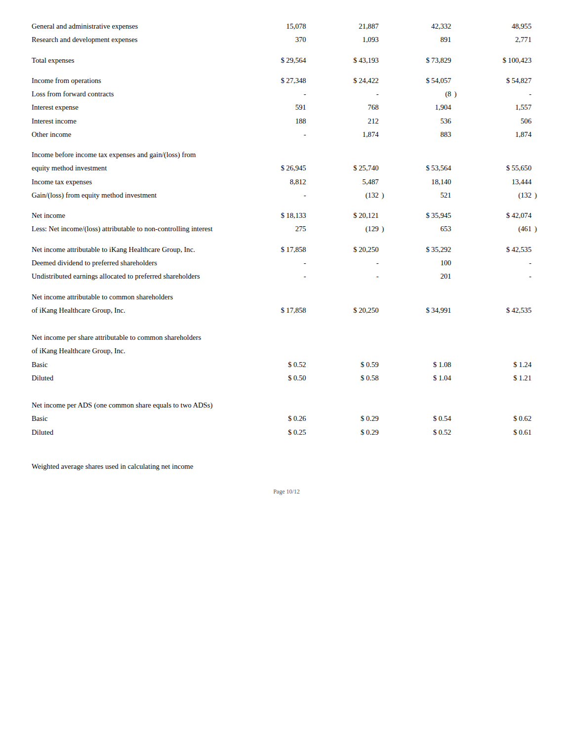| General and administrative expenses | 15,078 | | 21,887 | | 42,332 | | 48,955 | |
| Research and development expenses | 370 | | 1,093 | | 891 | | 2,771 | |
| Total expenses | $ 29,564 | | $ 43,193 | | $ 73,829 | | $ 100,423 | |
| Income from operations | $ 27,348 | | $ 24,422 | | $ 54,057 | | $ 54,827 | |
| Loss from forward contracts | - | | - | | (8 | ) | - | |
| Interest expense | 591 | | 768 | | 1,904 | | 1,557 | |
| Interest income | 188 | | 212 | | 536 | | 506 | |
| Other income | - | | 1,874 | | 883 | | 1,874 | |
| Income before income tax expenses and gain/(loss) from | | | | | | | | |
| equity method investment | $ 26,945 | | $ 25,740 | | $ 53,564 | | $ 55,650 | |
| Income tax expenses | 8,812 | | 5,487 | | 18,140 | | 13,444 | |
| Gain/(loss) from equity method investment | - | | (132 | ) | 521 | | (132 | ) |
| Net income | $ 18,133 | | $ 20,121 | | $ 35,945 | | $ 42,074 | |
| Less: Net income/(loss) attributable to non-controlling interest | 275 | | (129 | ) | 653 | | (461 | ) |
| Net income attributable to iKang Healthcare Group, Inc. | $ 17,858 | | $ 20,250 | | $ 35,292 | | $ 42,535 | |
| Deemed dividend to preferred shareholders | - | | - | | 100 | | - | |
| Undistributed earnings allocated to preferred shareholders | - | | - | | 201 | | - | |
| Net income attributable to common shareholders | | | | | | | | |
| of iKang Healthcare Group, Inc. | $ 17,858 | | $ 20,250 | | $ 34,991 | | $ 42,535 | |
| Net income per share attributable to common shareholders | | | | | | | | |
| of iKang Healthcare Group, Inc. | | | | | | | | |
| Basic | $ 0.52 | | $ 0.59 | | $ 1.08 | | $ 1.24 | |
| Diluted | $ 0.50 | | $ 0.58 | | $ 1.04 | | $ 1.21 | |
| Net income per ADS (one common share equals to two ADSs) | | | | | | | | |
| Basic | $ 0.26 | | $ 0.29 | | $ 0.54 | | $ 0.62 | |
| Diluted | $ 0.25 | | $ 0.29 | | $ 0.52 | | $ 0.61 | |
| Weighted average shares used in calculating net income | | | | | | | | |
Page 10/12